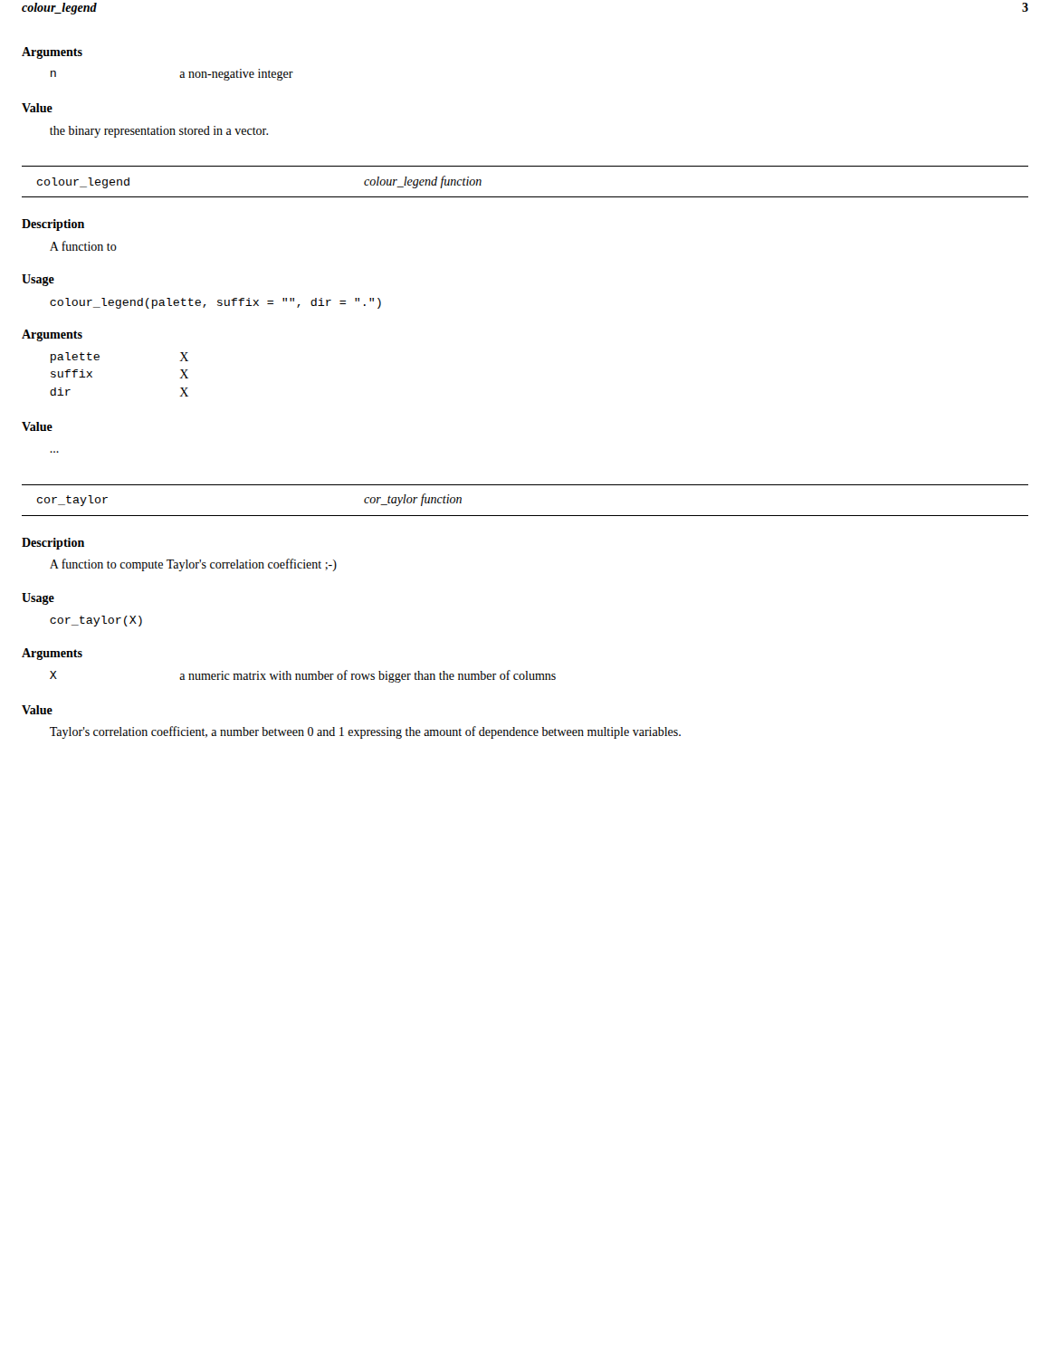colour_legend 3
Arguments
| n | a non-negative integer |
Value
the binary representation stored in a vector.
| colour_legend | colour_legend function |
Description
A function to
Usage
colour_legend(palette, suffix = "", dir = ".")
Arguments
| palette | X |
| suffix | X |
| dir | X |
Value
...
| cor_taylor | cor_taylor function |
Description
A function to compute Taylor's correlation coefficient ;-)
Usage
cor_taylor(X)
Arguments
| X | a numeric matrix with number of rows bigger than the number of columns |
Value
Taylor's correlation coefficient, a number between 0 and 1 expressing the amount of dependence between multiple variables.